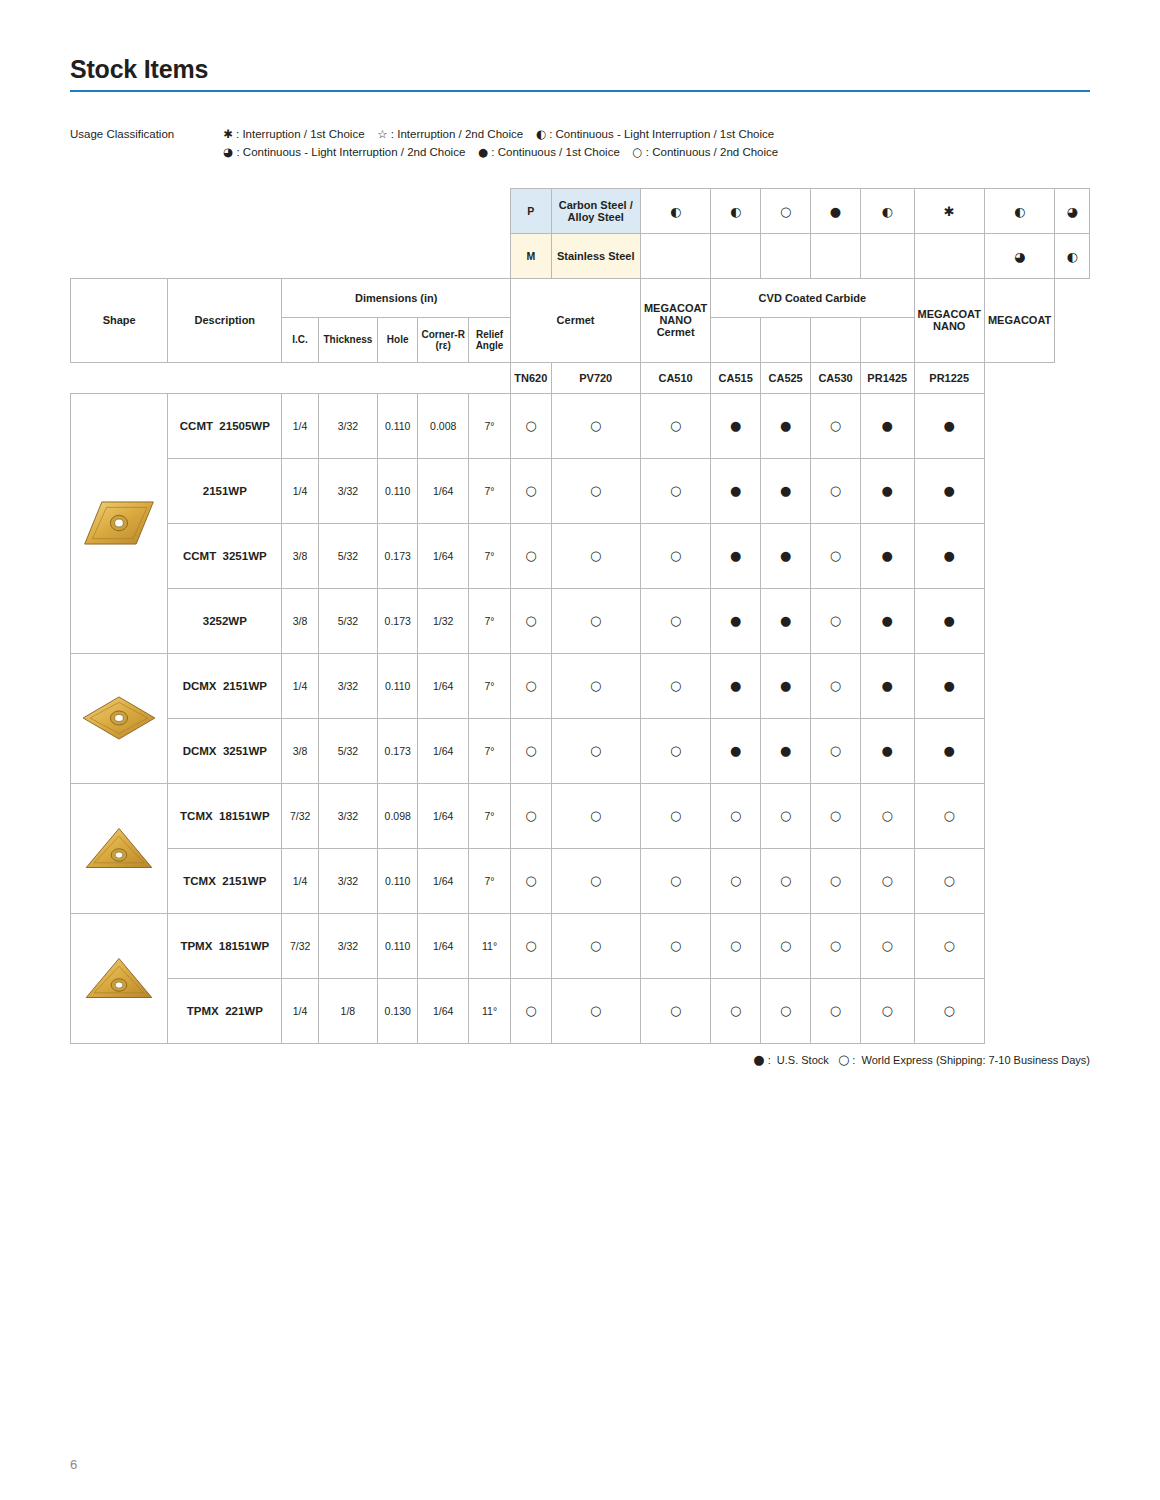Stock Items
Usage Classification ✱ : Interruption / 1st Choice ☆ : Interruption / 2nd Choice ◐ : Continuous - Light Interruption / 1st Choice
◕ : Continuous - Light Interruption / 2nd Choice ● : Continuous / 1st Choice ○ : Continuous / 2nd Choice
| | | P | Carbon Steel / Alloy Steel | ◐ | ◐ | ○ | ● | ◐ | ✱ | ◐ | ◕ |
| | | M | Stainless Steel | | | | | | | ◕ | ◐ |
| Shape | Description | Dimensions (in) | Cermet | MEGACOAT NANO Cermet | CVD Coated Carbide | MEGACOAT NANO | MEGACOAT |
| I.C. | Thickness | Hole | Corner-R (rε) | Relief Angle | | | | |
| | | | | | | | TN620 | PV720 | CA510 | CA515 | CA525 | CA530 | PR1425 | PR1225 |
| | CCMT 21505WP | 1/4 | 3/32 | 0.110 | 0.008 | 7° | ○ | ○ | ○ | ● | ● | ○ | ● | ● |
| 2151WP | 1/4 | 3/32 | 0.110 | 1/64 | 7° | ○ | ○ | ○ | ● | ● | ○ | ● | ● |
| CCMT 3251WP | 3/8 | 5/32 | 0.173 | 1/64 | 7° | ○ | ○ | ○ | ● | ● | ○ | ● | ● |
| 3252WP | 3/8 | 5/32 | 0.173 | 1/32 | 7° | ○ | ○ | ○ | ● | ● | ○ | ● | ● |
| | DCMX 2151WP | 1/4 | 3/32 | 0.110 | 1/64 | 7° | ○ | ○ | ○ | ● | ● | ○ | ● | ● |
| DCMX 3251WP | 3/8 | 5/32 | 0.173 | 1/64 | 7° | ○ | ○ | ○ | ● | ● | ○ | ● | ● |
| | TCMX 18151WP | 7/32 | 3/32 | 0.098 | 1/64 | 7° | ○ | ○ | ○ | ○ | ○ | ○ | ○ | ○ |
| TCMX 2151WP | 1/4 | 3/32 | 0.110 | 1/64 | 7° | ○ | ○ | ○ | ○ | ○ | ○ | ○ | ○ |
| | TPMX 18151WP | 7/32 | 3/32 | 0.110 | 1/64 | 11° | ○ | ○ | ○ | ○ | ○ | ○ | ○ | ○ |
| TPMX 221WP | 1/4 | 1/8 | 0.130 | 1/64 | 11° | ○ | ○ | ○ | ○ | ○ | ○ | ○ | ○ |
● : U.S. Stock ○ : World Express (Shipping: 7-10 Business Days)
6